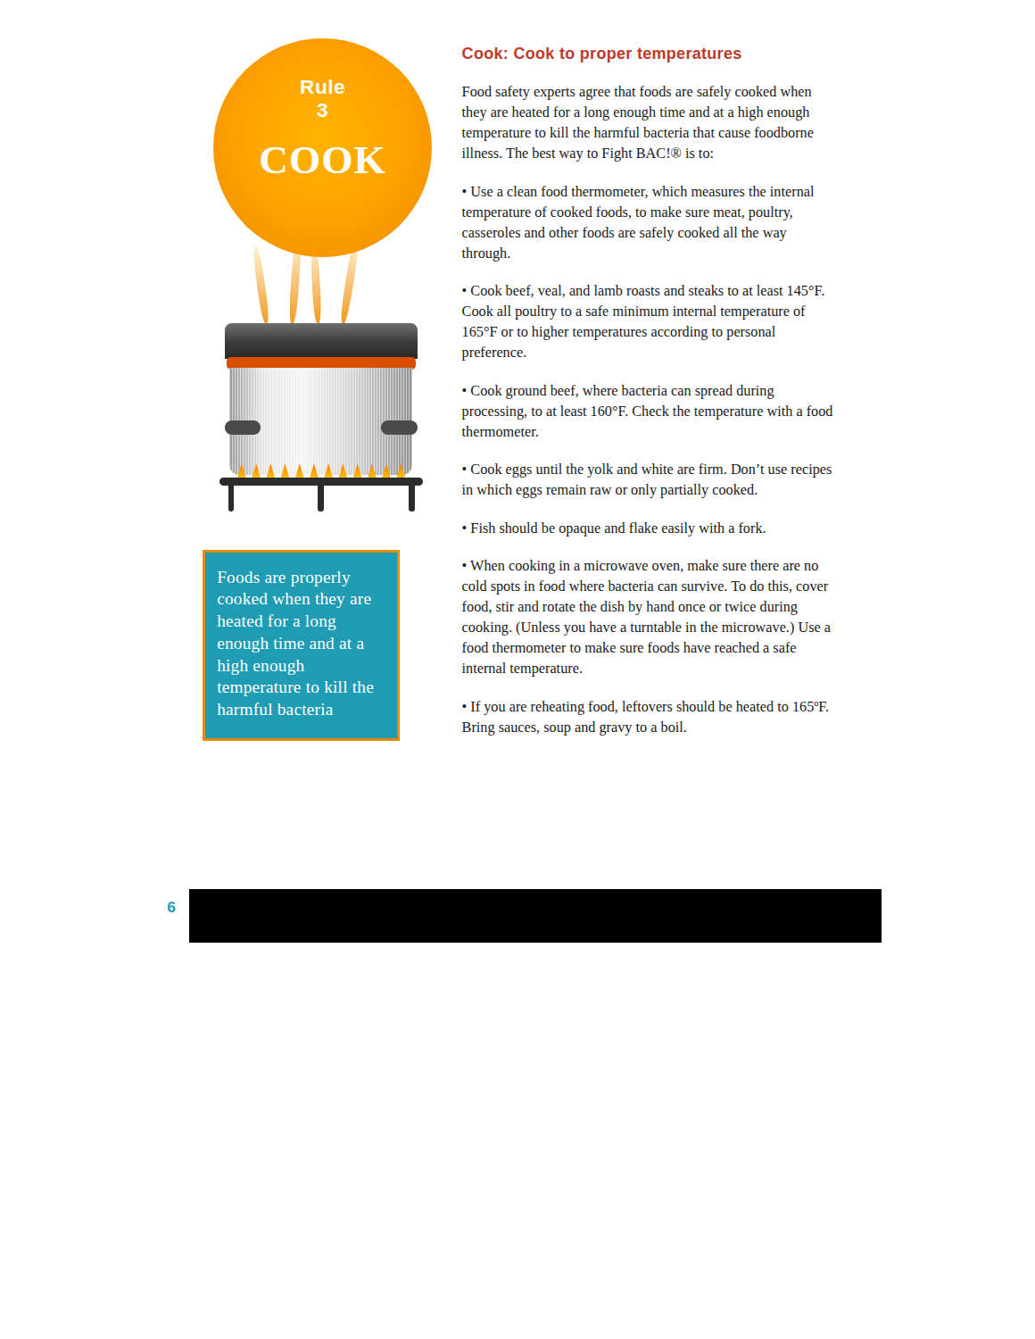Rule
3
COOK
Foods are properly cooked when they are heated for a long enough time and at a high enough temperature to kill the harmful bacteria
Cook: Cook to proper temperatures
Food safety experts agree that foods are safely cooked when they are heated for a long enough time and at a high enough temperature to kill the harmful bacteria that cause foodborne illness. The best way to Fight BAC!® is to:
• Use a clean food thermometer, which measures the internal temperature of cooked foods, to make sure meat, poultry, casseroles and other foods are safely cooked all the way through.
• Cook beef, veal, and lamb roasts and steaks to at least 145°F. Cook all poultry to a safe minimum internal temperature of 165°F or to higher temperatures according to personal preference.
• Cook ground beef, where bacteria can spread during processing, to at least 160°F. Check the temperature with a food thermometer.
• Cook eggs until the yolk and white are firm. Don’t use recipes in which eggs remain raw or only partially cooked.
• Fish should be opaque and flake easily with a fork.
• When cooking in a microwave oven, make sure there are no cold spots in food where bacteria can survive. To do this, cover food, stir and rotate the dish by hand once or twice during cooking. (Unless you have a turntable in the microwave.) Use a food thermometer to make sure foods have reached a safe internal temperature.
• If you are reheating food, leftovers should be heated to 165ºF. Bring sauces, soup and gravy to a boil.
6